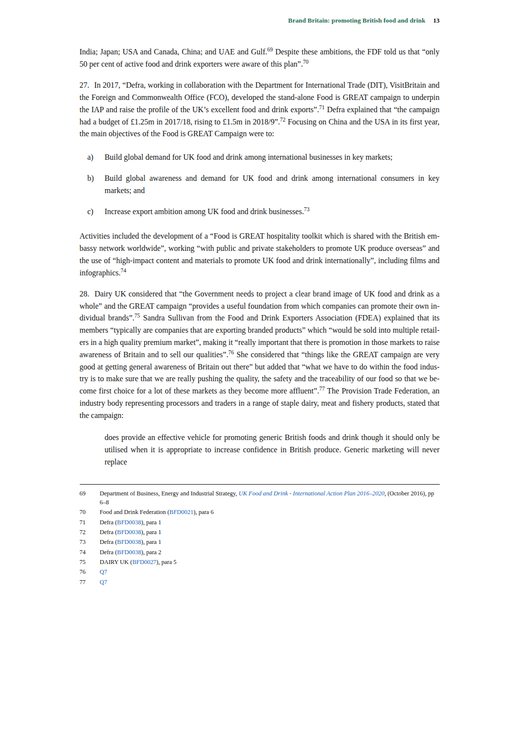Brand Britain: promoting British food and drink 13
India; Japan; USA and Canada, China; and UAE and Gulf.69 Despite these ambitions, the FDF told us that “only 50 per cent of active food and drink exporters were aware of this plan”.70
27. In 2017, “Defra, working in collaboration with the Department for International Trade (DIT), VisitBritain and the Foreign and Commonwealth Office (FCO), developed the stand-alone Food is GREAT campaign to underpin the IAP and raise the profile of the UK’s excellent food and drink exports”.71 Defra explained that “the campaign had a budget of £1.25m in 2017/18, rising to £1.5m in 2018/9”.72 Focusing on China and the USA in its first year, the main objectives of the Food is GREAT Campaign were to:
Build global demand for UK food and drink among international businesses in key markets;
Build global awareness and demand for UK food and drink among international consumers in key markets; and
Increase export ambition among UK food and drink businesses.73
Activities included the development of a “Food is GREAT hospitality toolkit which is shared with the British embassy network worldwide”, working “with public and private stakeholders to promote UK produce overseas” and the use of “high-impact content and materials to promote UK food and drink internationally”, including films and infographics.74
28. Dairy UK considered that “the Government needs to project a clear brand image of UK food and drink as a whole” and the GREAT campaign “provides a useful foundation from which companies can promote their own individual brands”.75 Sandra Sullivan from the Food and Drink Exporters Association (FDEA) explained that its members “typically are companies that are exporting branded products” which “would be sold into multiple retailers in a high quality premium market”, making it “really important that there is promotion in those markets to raise awareness of Britain and to sell our qualities”.76 She considered that “things like the GREAT campaign are very good at getting general awareness of Britain out there” but added that “what we have to do within the food industry is to make sure that we are really pushing the quality, the safety and the traceability of our food so that we become first choice for a lot of these markets as they become more affluent”.77 The Provision Trade Federation, an industry body representing processors and traders in a range of staple dairy, meat and fishery products, stated that the campaign:
does provide an effective vehicle for promoting generic British foods and drink though it should only be utilised when it is appropriate to increase confidence in British produce. Generic marketing will never replace
69 Department of Business, Energy and Industrial Strategy, UK Food and Drink - International Action Plan 2016–2020, (October 2016), pp 6–8
70 Food and Drink Federation (BFD0021), para 6
71 Defra (BFD0038), para 1
72 Defra (BFD0038), para 1
73 Defra (BFD0038), para 1
74 Defra (BFD0038), para 2
75 DAIRY UK (BFD0027), para 5
76 Q7
77 Q7